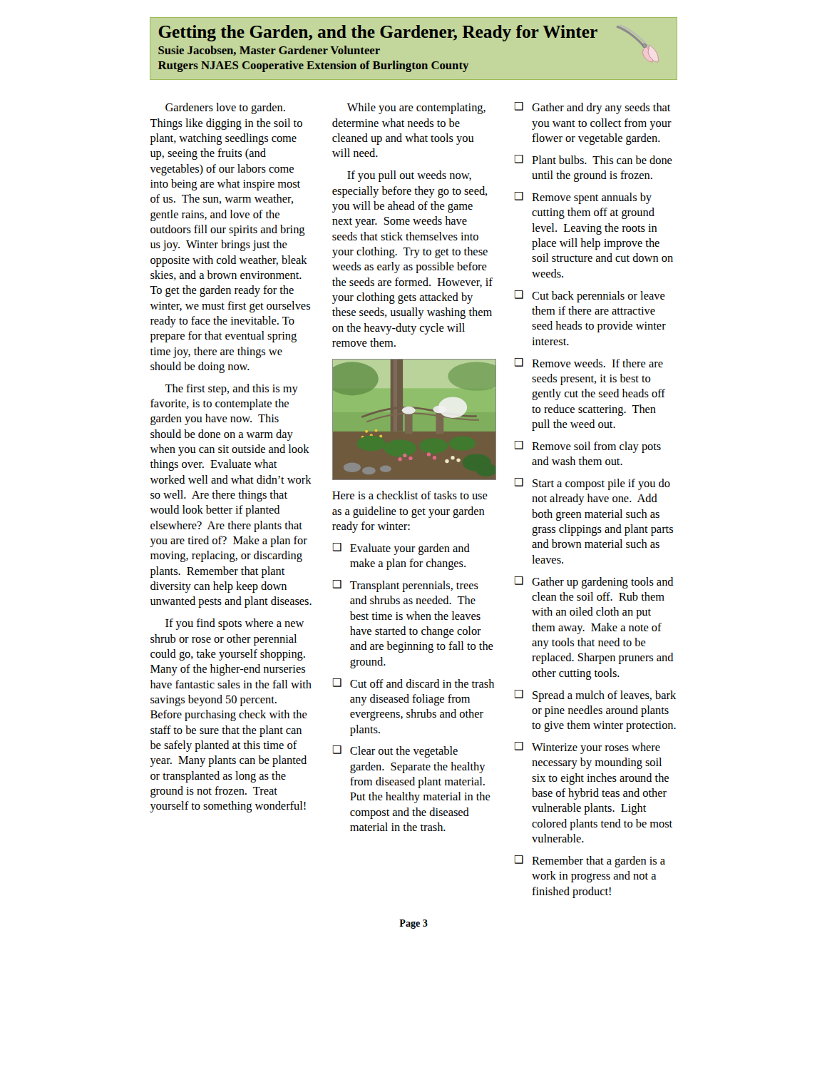Getting the Garden, and the Gardener, Ready for Winter
Susie Jacobsen, Master Gardener Volunteer
Rutgers NJAES Cooperative Extension of Burlington County
Gardeners love to garden. Things like digging in the soil to plant, watching seedlings come up, seeing the fruits (and vegetables) of our labors come into being are what inspire most of us. The sun, warm weather, gentle rains, and love of the outdoors fill our spirits and bring us joy. Winter brings just the opposite with cold weather, bleak skies, and a brown environment. To get the garden ready for the winter, we must first get ourselves ready to face the inevitable. To prepare for that eventual spring time joy, there are things we should be doing now.
The first step, and this is my favorite, is to contemplate the garden you have now. This should be done on a warm day when you can sit outside and look things over. Evaluate what worked well and what didn’t work so well. Are there things that would look better if planted elsewhere? Are there plants that you are tired of? Make a plan for moving, replacing, or discarding plants. Remember that plant diversity can help keep down unwanted pests and plant diseases.
If you find spots where a new shrub or rose or other perennial could go, take yourself shopping. Many of the higher-end nurseries have fantastic sales in the fall with savings beyond 50 percent. Before purchasing check with the staff to be sure that the plant can be safely planted at this time of year. Many plants can be planted or transplanted as long as the ground is not frozen. Treat yourself to something wonderful!
While you are contemplating, determine what needs to be cleaned up and what tools you will need.
If you pull out weeds now, especially before they go to seed, you will be ahead of the game next year. Some weeds have seeds that stick themselves into your clothing. Try to get to these weeds as early as possible before the seeds are formed. However, if your clothing gets attacked by these seeds, usually washing them on the heavy-duty cycle will remove them.
Here is a checklist of tasks to use as a guideline to get your garden ready for winter:
Evaluate your garden and make a plan for changes.
Transplant perennials, trees and shrubs as needed. The best time is when the leaves have started to change color and are beginning to fall to the ground.
Cut off and discard in the trash any diseased foliage from evergreens, shrubs and other plants.
Clear out the vegetable garden. Separate the healthy from diseased plant material. Put the healthy material in the compost and the diseased material in the trash.
Gather and dry any seeds that you want to collect from your flower or vegetable garden.
Plant bulbs. This can be done until the ground is frozen.
Remove spent annuals by cutting them off at ground level. Leaving the roots in place will help improve the soil structure and cut down on weeds.
Cut back perennials or leave them if there are attractive seed heads to provide winter interest.
Remove weeds. If there are seeds present, it is best to gently cut the seed heads off to reduce scattering. Then pull the weed out.
Remove soil from clay pots and wash them out.
Start a compost pile if you do not already have one. Add both green material such as grass clippings and plant parts and brown material such as leaves.
Gather up gardening tools and clean the soil off. Rub them with an oiled cloth an put them away. Make a note of any tools that need to be replaced. Sharpen pruners and other cutting tools.
Spread a mulch of leaves, bark or pine needles around plants to give them winter protection.
Winterize your roses where necessary by mounding soil six to eight inches around the base of hybrid teas and other vulnerable plants. Light colored plants tend to be most vulnerable.
Remember that a garden is a work in progress and not a finished product!
Page 3